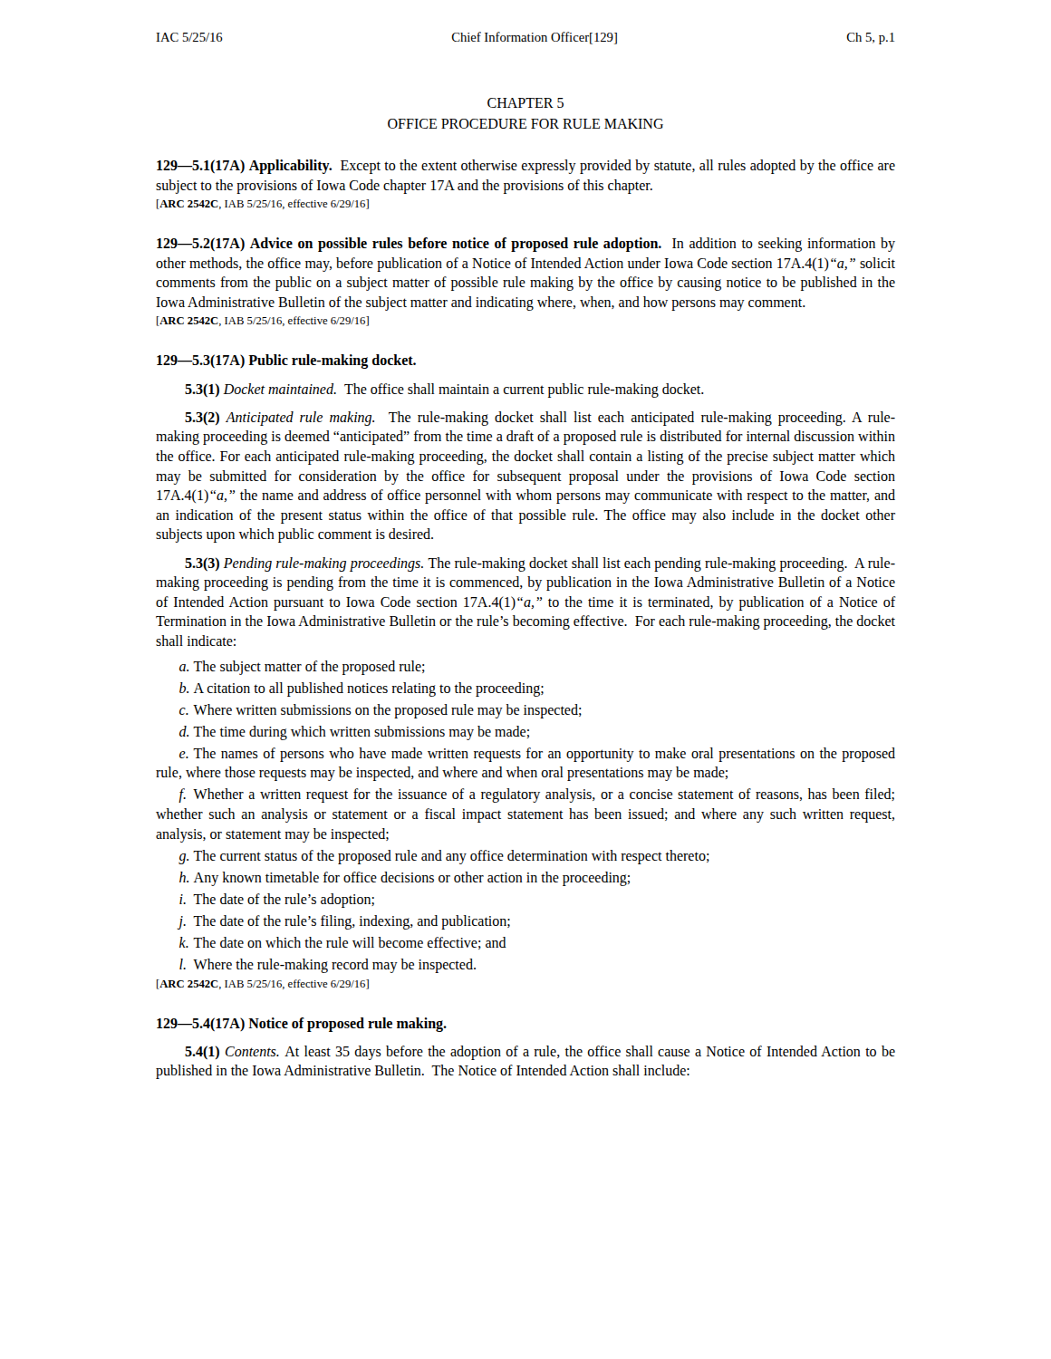IAC 5/25/16 Chief Information Officer[129] Ch 5, p.1
CHAPTER 5 OFFICE PROCEDURE FOR RULE MAKING
129—5.1(17A) Applicability. Except to the extent otherwise expressly provided by statute, all rules adopted by the office are subject to the provisions of Iowa Code chapter 17A and the provisions of this chapter.
[ARC 2542C, IAB 5/25/16, effective 6/29/16]
129—5.2(17A) Advice on possible rules before notice of proposed rule adoption. In addition to seeking information by other methods, the office may, before publication of a Notice of Intended Action under Iowa Code section 17A.4(1)“a,” solicit comments from the public on a subject matter of possible rule making by the office by causing notice to be published in the Iowa Administrative Bulletin of the subject matter and indicating where, when, and how persons may comment.
[ARC 2542C, IAB 5/25/16, effective 6/29/16]
129—5.3(17A) Public rule-making docket.
5.3(1) Docket maintained. The office shall maintain a current public rule-making docket.
5.3(2) Anticipated rule making. The rule-making docket shall list each anticipated rule-making proceeding. A rule-making proceeding is deemed “anticipated” from the time a draft of a proposed rule is distributed for internal discussion within the office. For each anticipated rule-making proceeding, the docket shall contain a listing of the precise subject matter which may be submitted for consideration by the office for subsequent proposal under the provisions of Iowa Code section 17A.4(1)“a,” the name and address of office personnel with whom persons may communicate with respect to the matter, and an indication of the present status within the office of that possible rule. The office may also include in the docket other subjects upon which public comment is desired.
5.3(3) Pending rule-making proceedings. The rule-making docket shall list each pending rule-making proceeding. A rule-making proceeding is pending from the time it is commenced, by publication in the Iowa Administrative Bulletin of a Notice of Intended Action pursuant to Iowa Code section 17A.4(1)“a,” to the time it is terminated, by publication of a Notice of Termination in the Iowa Administrative Bulletin or the rule’s becoming effective. For each rule-making proceeding, the docket shall indicate:
a. The subject matter of the proposed rule;
b. A citation to all published notices relating to the proceeding;
c. Where written submissions on the proposed rule may be inspected;
d. The time during which written submissions may be made;
e. The names of persons who have made written requests for an opportunity to make oral presentations on the proposed rule, where those requests may be inspected, and where and when oral presentations may be made;
f. Whether a written request for the issuance of a regulatory analysis, or a concise statement of reasons, has been filed; whether such an analysis or statement or a fiscal impact statement has been issued; and where any such written request, analysis, or statement may be inspected;
g. The current status of the proposed rule and any office determination with respect thereto;
h. Any known timetable for office decisions or other action in the proceeding;
i. The date of the rule’s adoption;
j. The date of the rule’s filing, indexing, and publication;
k. The date on which the rule will become effective; and
l. Where the rule-making record may be inspected.
[ARC 2542C, IAB 5/25/16, effective 6/29/16]
129—5.4(17A) Notice of proposed rule making.
5.4(1) Contents. At least 35 days before the adoption of a rule, the office shall cause a Notice of Intended Action to be published in the Iowa Administrative Bulletin. The Notice of Intended Action shall include: